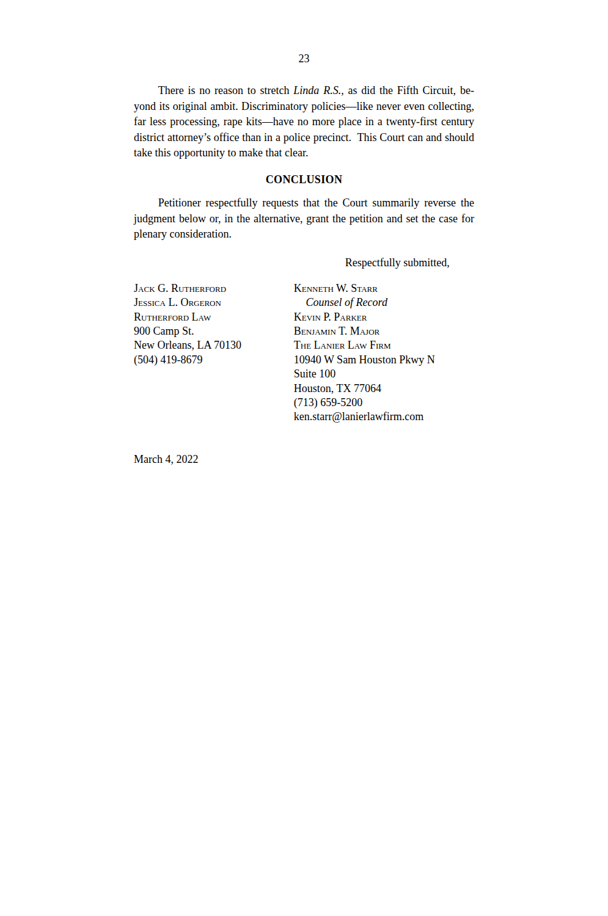23
There is no reason to stretch Linda R.S., as did the Fifth Circuit, beyond its original ambit. Discriminatory policies—like never even collecting, far less processing, rape kits—have no more place in a twenty-first century district attorney’s office than in a police precinct. This Court can and should take this opportunity to make that clear.
CONCLUSION
Petitioner respectfully requests that the Court summarily reverse the judgment below or, in the alternative, grant the petition and set the case for plenary consideration.
Respectfully submitted,
| Jack G. Rutherford Jessica L. Orgeron Rutherford Law 900 Camp St. New Orleans, LA 70130 (504) 419-8679 | Kenneth W. Starr Counsel of Record Kevin P. Parker Benjamin T. Major The Lanier Law Firm 10940 W Sam Houston Pkwy N Suite 100 Houston, TX 77064 (713) 659-5200 ken.starr@lanierlawfirm.com |
March 4, 2022